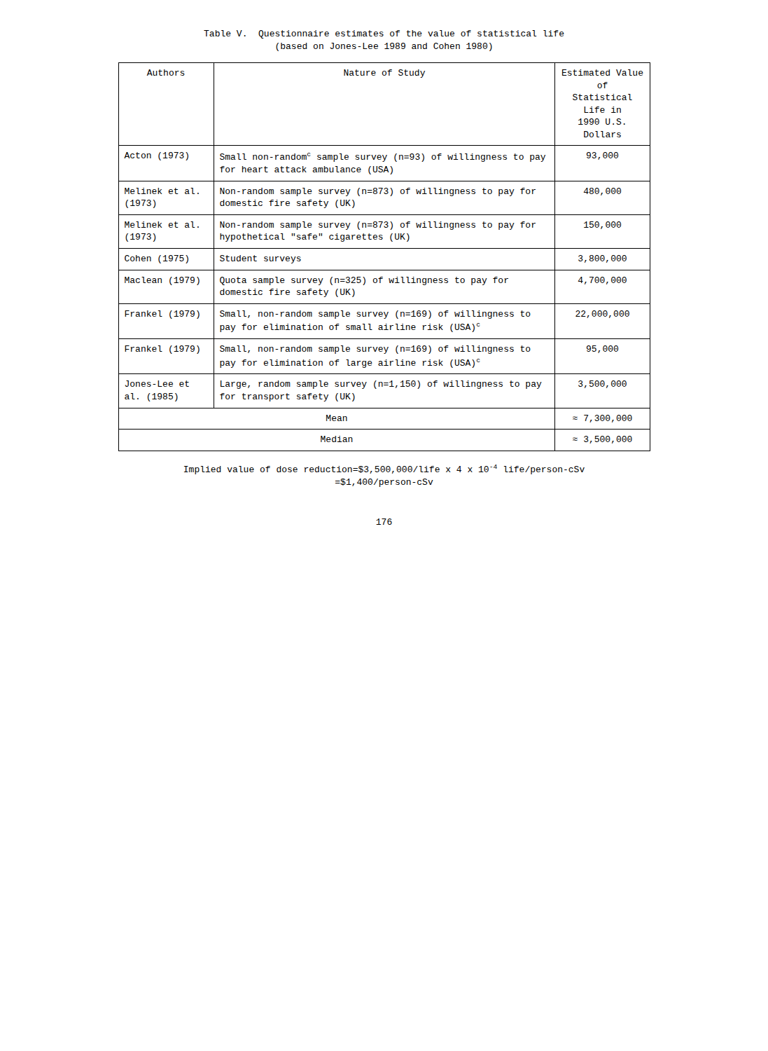Table V. Questionnaire estimates of the value of statistical life (based on Jones-Lee 1989 and Cohen 1980)
| Authors | Nature of Study | Estimated Value of Statistical Life in 1990 U.S. Dollars |
| --- | --- | --- |
| Acton (1973) | Small non-random c sample survey (n=93) of willingness to pay for heart attack ambulance (USA) | 93,000 |
| Melinek et al. (1973) | Non-random sample survey (n=873) of willingness to pay for domestic fire safety (UK) | 480,000 |
| Melinek et al. (1973) | Non-random sample survey (n=873) of willingness to pay for hypothetical "safe" cigarettes (UK) | 150,000 |
| Cohen (1975) | Student surveys | 3,800,000 |
| Maclean (1979) | Quota sample survey (n=325) of willingness to pay for domestic fire safety (UK) | 4,700,000 |
| Frankel (1979) | Small, non-random sample survey (n=169) of willingness to pay for elimination of small airline risk (USA) c | 22,000,000 |
| Frankel (1979) | Small, non-random sample survey (n=169) of willingness to pay for elimination of large airline risk (USA) c | 95,000 |
| Jones-Lee et al. (1985) | Large, random sample survey (n=1,150) of willingness to pay for transport safety (UK) | 3,500,000 |
| Mean | ≈ 7,300,000 |
| Median | ≈ 3,500,000 |
Implied value of dose reduction=$3,500,000/life x 4 x 10-4 life/person-cSv =$1,400/person-cSv
176